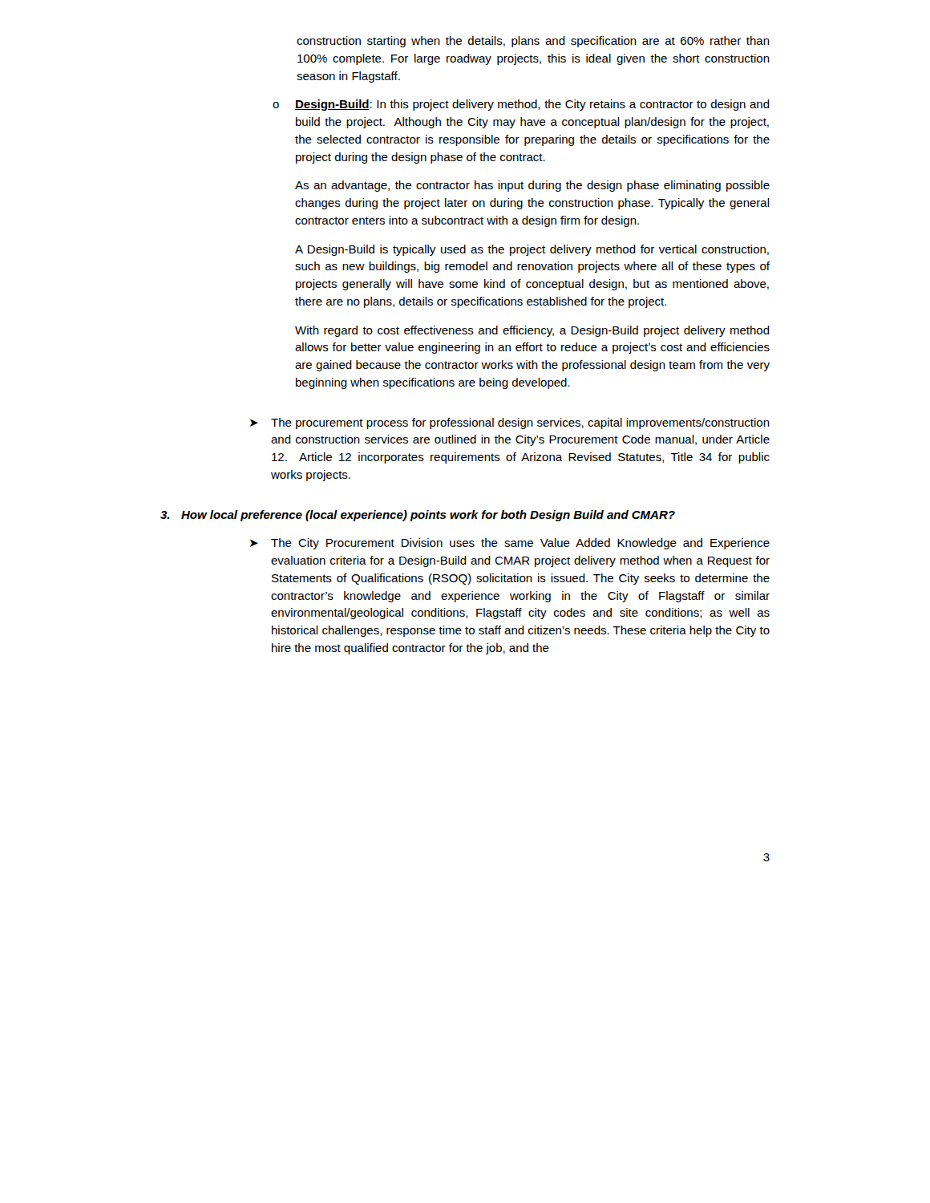construction starting when the details, plans and specification are at 60% rather than 100% complete. For large roadway projects, this is ideal given the short construction season in Flagstaff.
o
Design-Build: In this project delivery method, the City retains a contractor to design and build the project. Although the City may have a conceptual plan/design for the project, the selected contractor is responsible for preparing the details or specifications for the project during the design phase of the contract.
As an advantage, the contractor has input during the design phase eliminating possible changes during the project later on during the construction phase. Typically the general contractor enters into a subcontract with a design firm for design.
A Design-Build is typically used as the project delivery method for vertical construction, such as new buildings, big remodel and renovation projects where all of these types of projects generally will have some kind of conceptual design, but as mentioned above, there are no plans, details or specifications established for the project.
With regard to cost effectiveness and efficiency, a Design-Build project delivery method allows for better value engineering in an effort to reduce a project’s cost and efficiencies are gained because the contractor works with the professional design team from the very beginning when specifications are being developed.
➤
The procurement process for professional design services, capital improvements/construction and construction services are outlined in the City’s Procurement Code manual, under Article 12. Article 12 incorporates requirements of Arizona Revised Statutes, Title 34 for public works projects.
3.
How local preference (local experience) points work for both Design Build and CMAR?
➤
The City Procurement Division uses the same Value Added Knowledge and Experience evaluation criteria for a Design-Build and CMAR project delivery method when a Request for Statements of Qualifications (RSOQ) solicitation is issued. The City seeks to determine the contractor’s knowledge and experience working in the City of Flagstaff or similar environmental/geological conditions, Flagstaff city codes and site conditions; as well as historical challenges, response time to staff and citizen’s needs. These criteria help the City to hire the most qualified contractor for the job, and the
3